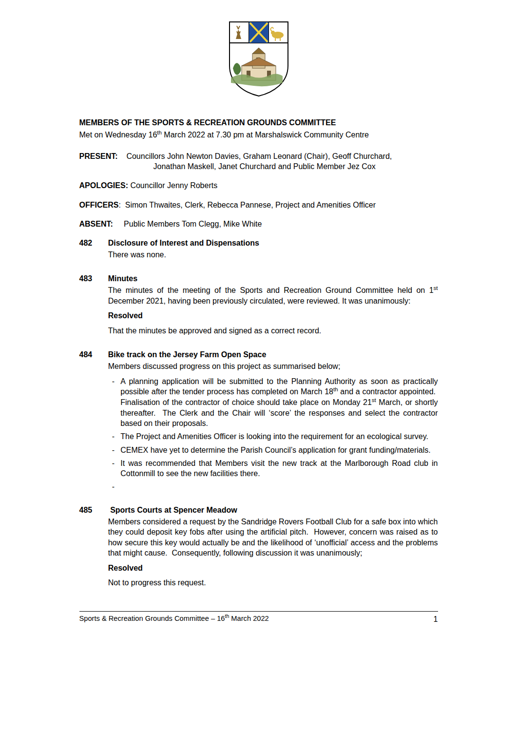Members of the Sports & Recreation Grounds Committee
Met on Wednesday 16th March 2022 at 7.30 pm at Marshalswick Community Centre
Present: Councillors John Newton Davies, Graham Leonard (Chair), Geoff Churchard, Jonathan Maskell, Janet Churchard and Public Member Jez Cox
Apologies: Councillor Jenny Roberts
Officers: Simon Thwaites, Clerk, Rebecca Pannese, Project and Amenities Officer
Absent: Public Members Tom Clegg, Mike White
482
Disclosure of Interest and Dispensations
There was none.
483
Minutes
The minutes of the meeting of the Sports and Recreation Ground Committee held on 1st December 2021, having been previously circulated, were reviewed. It was unanimously:
Resolved
That the minutes be approved and signed as a correct record.
484
Bike track on the Jersey Farm Open Space
Members discussed progress on this project as summarised below;
A planning application will be submitted to the Planning Authority as soon as practically possible after the tender process has completed on March 18th and a contractor appointed. Finalisation of the contractor of choice should take place on Monday 21st March, or shortly thereafter. The Clerk and the Chair will ‘score’ the responses and select the contractor based on their proposals.
The Project and Amenities Officer is looking into the requirement for an ecological survey.
CEMEX have yet to determine the Parish Council’s application for grant funding/materials.
It was recommended that Members visit the new track at the Marlborough Road club in Cottonmill to see the new facilities there.
485
Sports Courts at Spencer Meadow
Members considered a request by the Sandridge Rovers Football Club for a safe box into which they could deposit key fobs after using the artificial pitch. However, concern was raised as to how secure this key would actually be and the likelihood of ‘unofficial’ access and the problems that might cause. Consequently, following discussion it was unanimously;
Resolved
Not to progress this request.
Sports & Recreation Grounds Committee – 16th March 2022 1